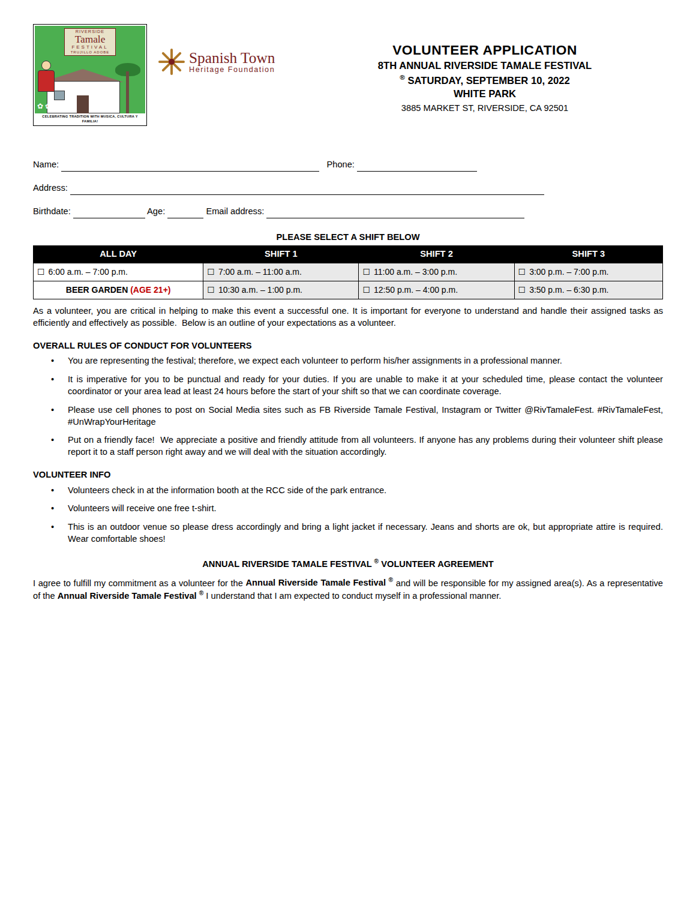RIVERSIDE Tamale FESTIVAL TRUJILLO ADOBE
✿ ✿
CELEBRATING TRADITION WITH MUSICA, CULTURA Y FAMILIA!
Spanish Town Heritage Foundation
VOLUNTEER APPLICATION
8TH ANNUAL RIVERSIDE TAMALE FESTIVAL
® SATURDAY, SEPTEMBER 10, 2022
WHITE PARK
3885 MARKET ST, RIVERSIDE, CA 92501
Name: Phone:
Address:
Birthdate: Age: Email address:
PLEASE SELECT A SHIFT BELOW
| ALL DAY | SHIFT 1 | SHIFT 2 | SHIFT 3 |
| --- | --- | --- | --- |
| ☐ 6:00 a.m. – 7:00 p.m. | ☐ 7:00 a.m. – 11:00 a.m. | ☐ 11:00 a.m. – 3:00 p.m. | ☐ 3:00 p.m. – 7:00 p.m. |
| BEER GARDEN (AGE 21+) | ☐ 10:30 a.m. – 1:00 p.m. | ☐ 12:50 p.m. – 4:00 p.m. | ☐ 3:50 p.m. – 6:30 p.m. |
As a volunteer, you are critical in helping to make this event a successful one. It is important for everyone to understand and handle their assigned tasks as efficiently and effectively as possible. Below is an outline of your expectations as a volunteer.
OVERALL RULES OF CONDUCT FOR VOLUNTEERS
You are representing the festival; therefore, we expect each volunteer to perform his/her assignments in a professional manner.
It is imperative for you to be punctual and ready for your duties. If you are unable to make it at your scheduled time, please contact the volunteer coordinator or your area lead at least 24 hours before the start of your shift so that we can coordinate coverage.
Please use cell phones to post on Social Media sites such as FB Riverside Tamale Festival, Instagram or Twitter @RivTamaleFest. #RivTamaleFest, #UnWrapYourHeritage
Put on a friendly face! We appreciate a positive and friendly attitude from all volunteers. If anyone has any problems during their volunteer shift please report it to a staff person right away and we will deal with the situation accordingly.
VOLUNTEER INFO
Volunteers check in at the information booth at the RCC side of the park entrance.
Volunteers will receive one free t-shirt.
This is an outdoor venue so please dress accordingly and bring a light jacket if necessary. Jeans and shorts are ok, but appropriate attire is required. Wear comfortable shoes!
ANNUAL RIVERSIDE TAMALE FESTIVAL ® VOLUNTEER AGREEMENT
I agree to fulfill my commitment as a volunteer for the Annual Riverside Tamale Festival ® and will be responsible for my assigned area(s). As a representative of the Annual Riverside Tamale Festival ® I understand that I am expected to conduct myself in a professional manner.